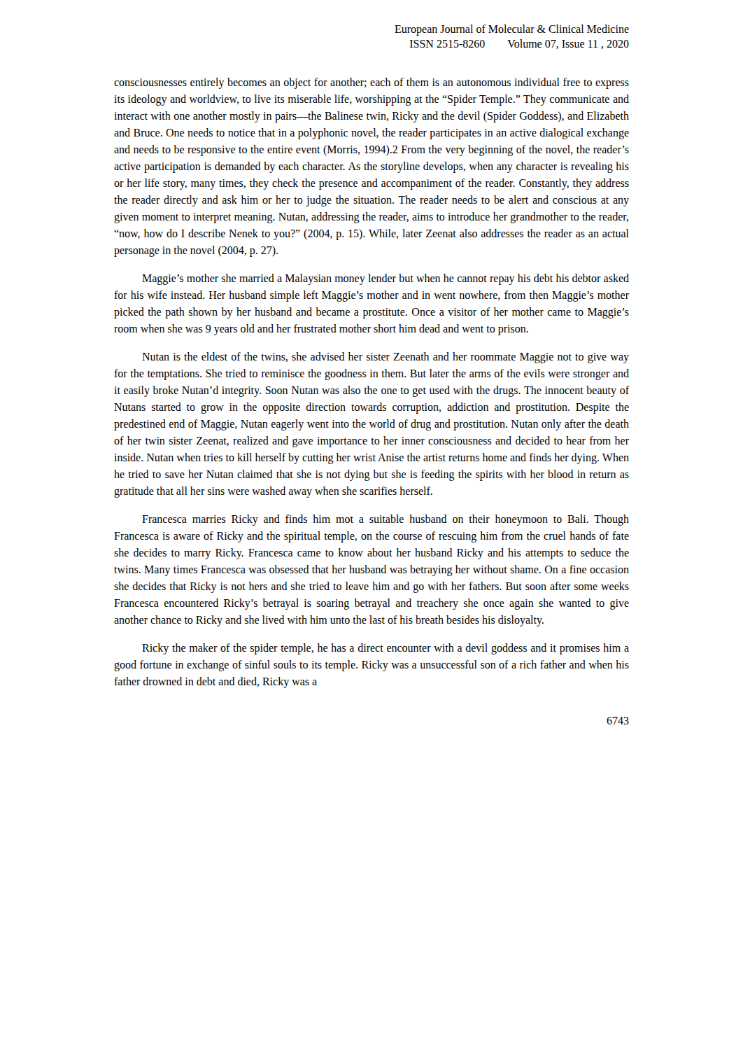European Journal of Molecular & Clinical Medicine ISSN 2515-8260Volume 07, Issue 11 , 2020
consciousnesses entirely becomes an object for another; each of them is an autonomous individual free to express its ideology and worldview, to live its miserable life, worshipping at the “Spider Temple.” They communicate and interact with one another mostly in pairs—the Balinese twin, Ricky and the devil (Spider Goddess), and Elizabeth and Bruce. One needs to notice that in a polyphonic novel, the reader participates in an active dialogical exchange and needs to be responsive to the entire event (Morris, 1994).2 From the very beginning of the novel, the reader’s active participation is demanded by each character. As the storyline develops, when any character is revealing his or her life story, many times, they check the presence and accompaniment of the reader. Constantly, they address the reader directly and ask him or her to judge the situation. The reader needs to be alert and conscious at any given moment to interpret meaning. Nutan, addressing the reader, aims to introduce her grandmother to the reader, “now, how do I describe Nenek to you?” (2004, p. 15). While, later Zeenat also addresses the reader as an actual personage in the novel (2004, p. 27).
Maggie’s mother she married a Malaysian money lender but when he cannot repay his debt his debtor asked for his wife instead. Her husband simple left Maggie’s mother and in went nowhere, from then Maggie’s mother picked the path shown by her husband and became a prostitute. Once a visitor of her mother came to Maggie’s room when she was 9 years old and her frustrated mother short him dead and went to prison.
Nutan is the eldest of the twins, she advised her sister Zeenath and her roommate Maggie not to give way for the temptations. She tried to reminisce the goodness in them. But later the arms of the evils were stronger and it easily broke Nutan’d integrity. Soon Nutan was also the one to get used with the drugs. The innocent beauty of Nutans started to grow in the opposite direction towards corruption, addiction and prostitution. Despite the predestined end of Maggie, Nutan eagerly went into the world of drug and prostitution. Nutan only after the death of her twin sister Zeenat, realized and gave importance to her inner consciousness and decided to hear from her inside. Nutan when tries to kill herself by cutting her wrist Anise the artist returns home and finds her dying. When he tried to save her Nutan claimed that she is not dying but she is feeding the spirits with her blood in return as gratitude that all her sins were washed away when she scarifies herself.
Francesca marries Ricky and finds him mot a suitable husband on their honeymoon to Bali. Though Francesca is aware of Ricky and the spiritual temple, on the course of rescuing him from the cruel hands of fate she decides to marry Ricky. Francesca came to know about her husband Ricky and his attempts to seduce the twins. Many times Francesca was obsessed that her husband was betraying her without shame. On a fine occasion she decides that Ricky is not hers and she tried to leave him and go with her fathers. But soon after some weeks Francesca encountered Ricky’s betrayal is soaring betrayal and treachery she once again she wanted to give another chance to Ricky and she lived with him unto the last of his breath besides his disloyalty.
Ricky the maker of the spider temple, he has a direct encounter with a devil goddess and it promises him a good fortune in exchange of sinful souls to its temple. Ricky was a unsuccessful son of a rich father and when his father drowned in debt and died, Ricky was a
6743